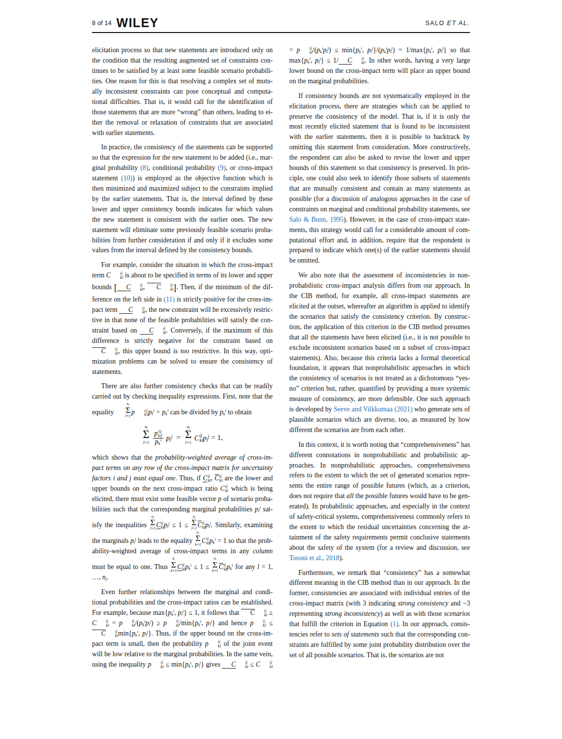8 of 14
WILEY
SALO ET AL.
elicitation process so that new statements are introduced only on the condition that the resulting augmented set of constraints continues to be satisfied by at least some feasible scenario probabilities. One reason for this is that resolving a complex set of mutually inconsistent constraints can pose conceptual and computational difficulties. That is, it would call for the identification of those statements that are more “wrong” than others, leading to either the removal or relaxation of constraints that are associated with earlier statements.
In practice, the consistency of the statements can be supported so that the expression for the new statement to be added (i.e., marginal probability (8), conditional probability (9), or cross-impact statement (10)) is employed as the objective function which is then minimized and maximized subject to the constraints implied by the earlier statements. That is, the interval defined by these lower and upper consistency bounds indicates for which values the new statement is consistent with the earlier ones. The new statement will eliminate some previously feasible scenario probabilities from further consideration if and only if it excludes some values from the interval defined by the consistency bounds.
For example, consider the situation in which the cross-impact term Cij kl is about to be specified in terms of its lower and upper bounds [Cij kl, Cij kl]. Then, if the minimum of the difference on the left side in (11) is strictly positive for the cross-impact term Cij kl, the new constraint will be excessively restrictive in that none of the feasible probabilities will satisfy the constraint based on Cij kl. Conversely, if the maximum of this difference is strictly negative for the constraint based on Cij kl, this upper bound is too restrictive. In this way, optimization problems can be solved to ensure the consistency of statements.
There are also further consistency checks that can be readily carried out by checking inequality expressions. First, note that the equality nj Σl=1pi|j k|lplj = pki can be divided by pki to obtain
nj Σl=1 pi|j k|l pki plj = nj Σl=1 Cij klplj = 1,
which shows that the probability-weighted average of cross-impact terms on any row of the cross-impact matrix for uncertainty factors i and j must equal one. Thus, if Cij kl, Cij kl are the lower and upper bounds on the next cross-impact ratio Cij kl which is being elicited, there must exist some feasible vector p of scenario probabilities such that the corresponding marginal probabilities plj satisfy the inequalities nj Σl=1 Cij klplj ≤ 1 ≤ nj Σl=1 Cij klplj. Similarly, examining the marginals plj leads to the equality ni Σk=1 Cij klpki = 1 so that the probability-weighted average of cross-impact terms in any column must be equal to one. Thus ni Σk=1 Cij klpki ≤ 1 ≤ ni Σk=1 Cij klpki for any l = 1, …, nj.
Even further relationships between the marginal and conditional probabilities and the cross-impact ratios can be established. For example, because max{pki, plj} ≤ 1, it follows that Cij kl ≥ Cij kl = pij kl/(pkiplj) ≥ pij kl/min{pki, plj} and hence pij kl ≤ Cij klmin{pki, plj}. Thus, if the upper bound on the cross-impact term is small, then the probability pij kl of the joint event will be low relative to the marginal probabilities. In the same vein, using the inequality pij kl ≤ min{pki, plj} gives Cij kl ≤ Cij kl = pij kl/(pkiplj) ≤ min{pki, plj}/(pkiplj) = 1/max{pki, plj} so that max{pki, plj} ≤ 1/Cij kl. In other words, having a very large lower bound on the cross-impact term will place an upper bound on the marginal probabilities.
If consistency bounds are not systematically employed in the elicitation process, there are strategies which can be applied to preserve the consistency of the model. That is, if it is only the most recently elicited statement that is found to be inconsistent with the earlier statements, then it is possible to backtrack by omitting this statement from consideration. More constructively, the respondent can also be asked to revise the lower and upper bounds of this statement so that consistency is preserved. In principle, one could also seek to identify those subsets of statements that are mutually consistent and contain as many statements as possible (for a discussion of analogous approaches in the case of constraints on marginal and conditional probability statements, see Salo & Bunn, 1995). However, in the case of cross-impact statements, this strategy would call for a considerable amount of computational effort and, in addition, require that the respondent is prepared to indicate which one(s) of the earlier statements should be omitted.
We also note that the assessment of inconsistencies in nonprobabilistic cross-impact analysis differs from our approach. In the CIB method, for example, all cross-impact statements are elicited at the outset, whereafter an algorithm is applied to identify the scenarios that satisfy the consistency criterion. By construction, the application of this criterion in the CIB method presumes that all the statements have been elicited (i.e., it is not possible to exclude inconsistent scenarios based on a subset of cross-impact statements). Also, because this criteria lacks a formal theoretical foundation, it appears that nonprobabilistic approaches in which the consistency of scenarios is not treated as a dichotomous “yes-no” criterion but, rather, quantified by providing a more systemic measure of consistency, are more defensible. One such approach is developed by Seeve and Vilkkumaa (2021) who generate sets of plausible scenarios which are diverse, too, as measured by how different the scenarios are from each other.
In this context, it is worth noting that “comprehensiveness” has different connotations in nonprobabilistic and probabilistic approaches. In nonprobabilistic approaches, comprehensiveness refers to the extent to which the set of generated scenarios represents the entire range of possible futures (which, as a criterion, does not require that all the possible futures would have to be generated). In probabilistic approaches, and especially in the context of safety-critical systems, comprehensiveness commonly refers to the extent to which the residual uncertainties concerning the attainment of the safety requirements permit conclusive statements about the safety of the system (for a review and discussion, see Tosoni et al., 2018).
Furthermore, we remark that “consistency” has a somewhat different meaning in the CIB method than in our approach. In the former, consistencies are associated with individual entries of the cross-impact matrix (with 3 indicating strong consistency and −3 representing strong inconsistency) as well as with those scenarios that fulfill the criterion in Equation (1). In our approach, consistencies refer to sets of statements such that the corresponding constraints are fulfilled by some joint probability distribution over the set of all possible scenarios. That is, the scenarios are not